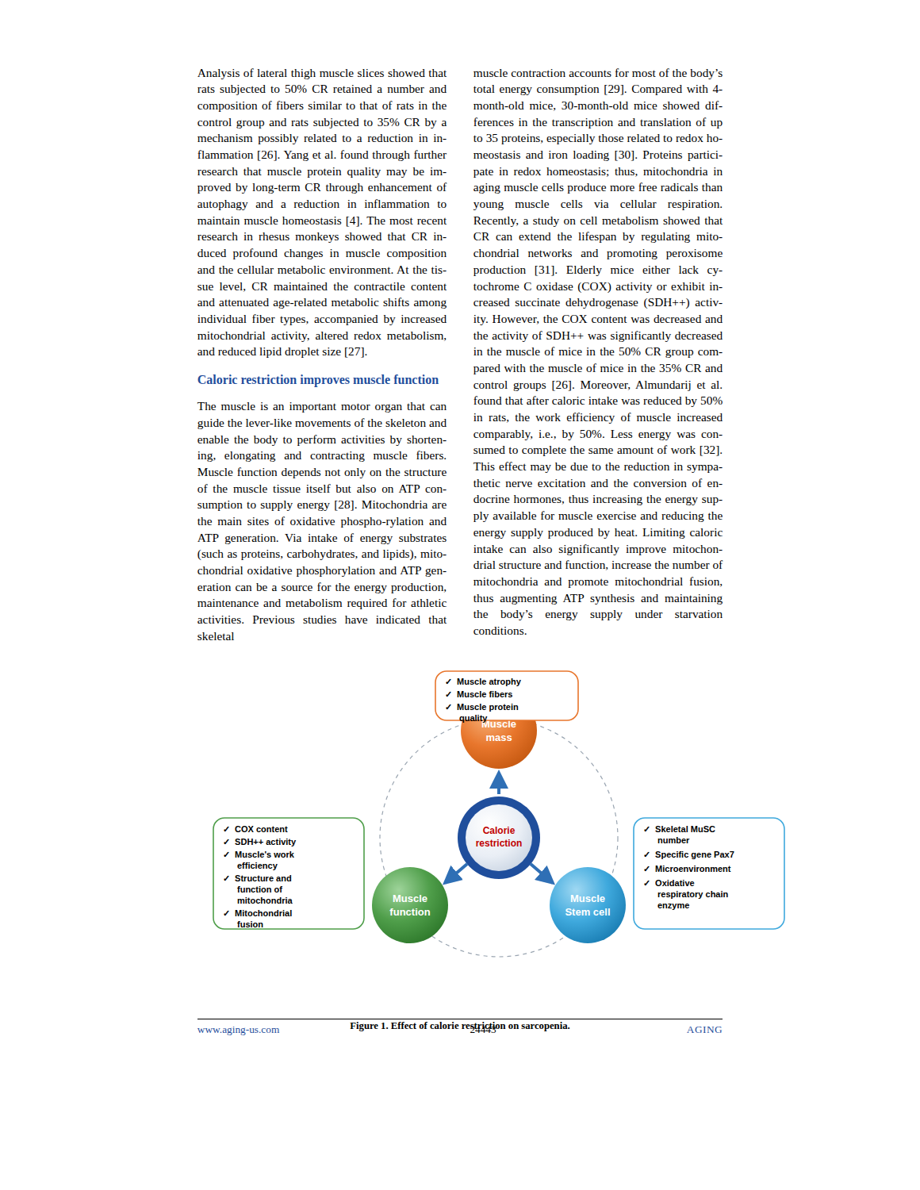Analysis of lateral thigh muscle slices showed that rats subjected to 50% CR retained a number and composition of fibers similar to that of rats in the control group and rats subjected to 35% CR by a mechanism possibly related to a reduction in inflammation [26]. Yang et al. found through further research that muscle protein quality may be improved by long-term CR through enhancement of autophagy and a reduction in inflammation to maintain muscle homeostasis [4]. The most recent research in rhesus monkeys showed that CR induced profound changes in muscle composition and the cellular metabolic environment. At the tissue level, CR maintained the contractile content and attenuated age-related metabolic shifts among individual fiber types, accompanied by increased mitochondrial activity, altered redox metabolism, and reduced lipid droplet size [27].
Caloric restriction improves muscle function
The muscle is an important motor organ that can guide the lever-like movements of the skeleton and enable the body to perform activities by shortening, elongating and contracting muscle fibers. Muscle function depends not only on the structure of the muscle tissue itself but also on ATP consumption to supply energy [28]. Mitochondria are the main sites of oxidative phospho-rylation and ATP generation. Via intake of energy substrates (such as proteins, carbohydrates, and lipids), mitochondrial oxidative phosphorylation and ATP generation can be a source for the energy production, maintenance and metabolism required for athletic activities. Previous studies have indicated that skeletal
muscle contraction accounts for most of the body’s total energy consumption [29]. Compared with 4-month-old mice, 30-month-old mice showed differences in the transcription and translation of up to 35 proteins, especially those related to redox homeostasis and iron loading [30]. Proteins participate in redox homeostasis; thus, mitochondria in aging muscle cells produce more free radicals than young muscle cells via cellular respiration. Recently, a study on cell metabolism showed that CR can extend the lifespan by regulating mitochondrial networks and promoting peroxisome production [31]. Elderly mice either lack cytochrome C oxidase (COX) activity or exhibit increased succinate dehydrogenase (SDH++) activity. However, the COX content was decreased and the activity of SDH++ was significantly decreased in the muscle of mice in the 50% CR group compared with the muscle of mice in the 35% CR and control groups [26]. Moreover, Almundarij et al. found that after caloric intake was reduced by 50% in rats, the work efficiency of muscle increased comparably, i.e., by 50%. Less energy was consumed to complete the same amount of work [32]. This effect may be due to the reduction in sympathetic nerve excitation and the conversion of endocrine hormones, thus increasing the energy supply available for muscle exercise and reducing the energy supply produced by heat. Limiting caloric intake can also significantly improve mitochondrial structure and function, increase the number of mitochondria and promote mitochondrial fusion, thus augmenting ATP synthesis and maintaining the body’s energy supply under starvation conditions.
Calorie restriction Muscle mass Muscle function Muscle Stem cell ✓ Muscle atrophy ✓ Muscle fibers ✓ Muscle protein quality ✓ COX content ✓ SDH++ activity ✓ Muscle's work efficiency ✓ Structure and function of mitochondria ✓ Mitochondrial fusion ✓ Skeletal MuSC number ✓ Specific gene Pax7 ✓ Microenvironment ✓ Oxidative respiratory chain enzyme
Figure 1. Effect of calorie restriction on sarcopenia.
www.aging-us.com
24443
AGING